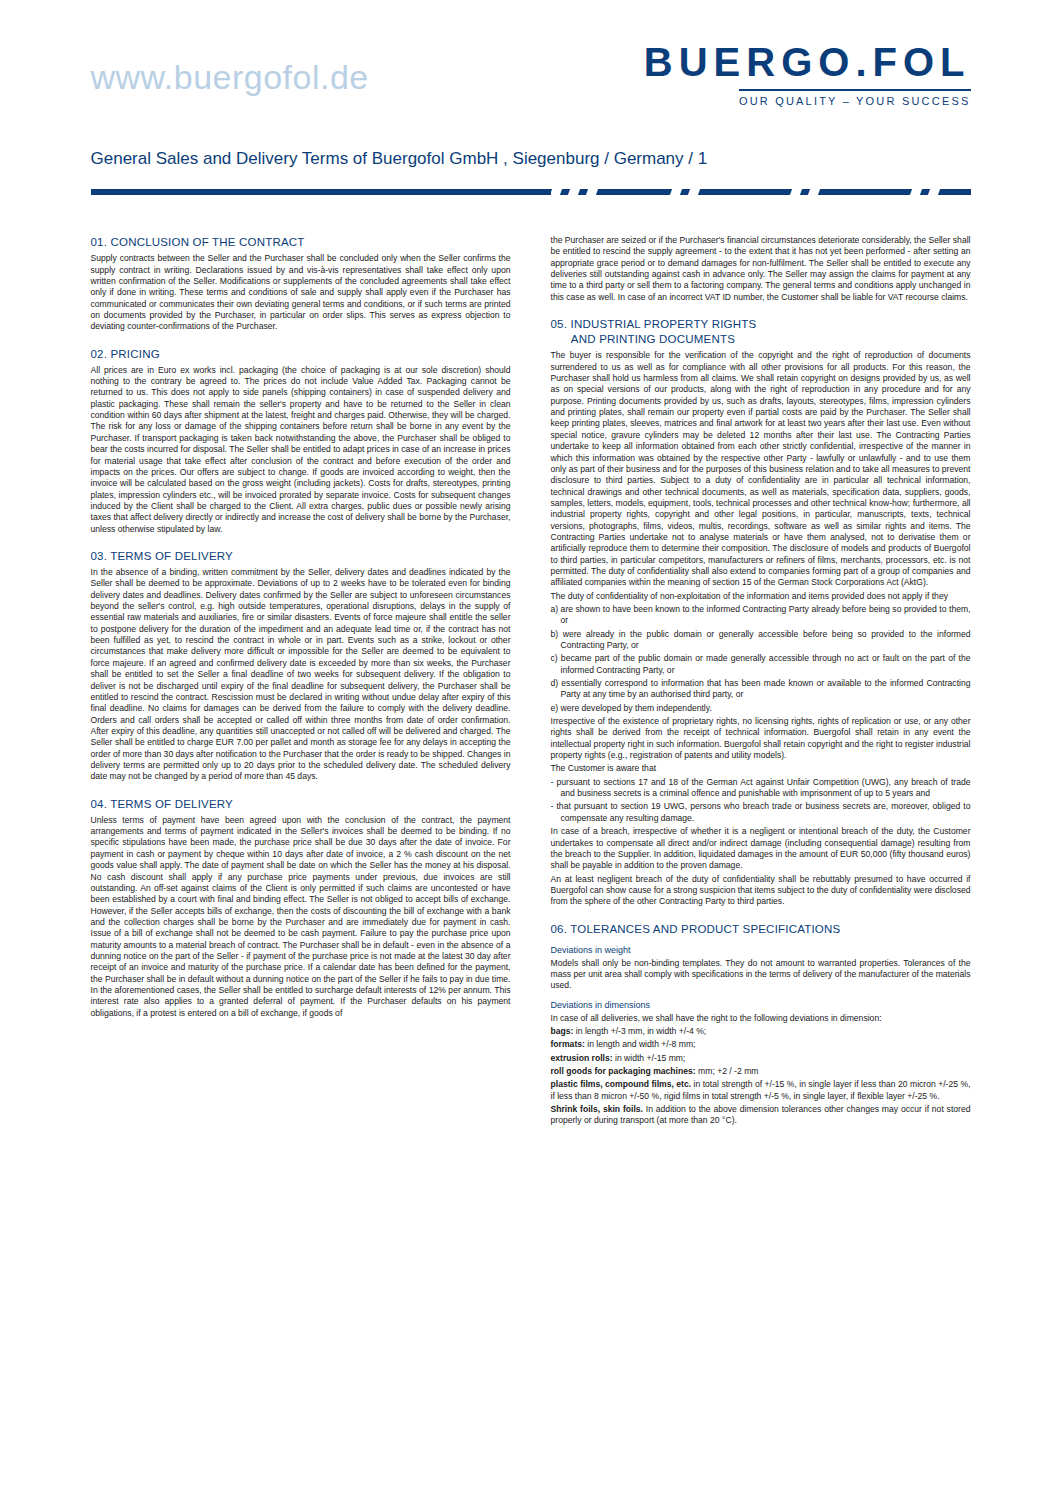www.buergofol.de
BUERGO. FOL
OUR QUALITY – YOUR SUCCESS
General Sales and Delivery Terms of Buergofol GmbH , Siegenburg / Germany / 1
01. CONCLUSION OF THE CONTRACT
Supply contracts between the Seller and the Purchaser shall be concluded only when the Seller confirms the supply contract in writing. Declarations issued by and vis-à-vis representatives shall take effect only upon written confirmation of the Seller. Modifications or supplements of the concluded agreements shall take effect only if done in writing. These terms and conditions of sale and supply shall apply even if the Purchaser has communicated or communicates their own deviating general terms and conditions, or if such terms are printed on documents provided by the Purchaser, in particular on order slips. This serves as express objection to deviating counter-confirmations of the Purchaser.
02. PRICING
All prices are in Euro ex works incl. packaging (the choice of packaging is at our sole discretion) should nothing to the contrary be agreed to. The prices do not include Value Added Tax. Packaging cannot be returned to us. This does not apply to side panels (shipping containers) in case of suspended delivery and plastic packaging. These shall remain the seller's property and have to be returned to the Seller in clean condition within 60 days after shipment at the latest, freight and charges paid. Otherwise, they will be charged. The risk for any loss or damage of the shipping containers before return shall be borne in any event by the Purchaser. If transport packaging is taken back notwithstanding the above, the Purchaser shall be obliged to bear the costs incurred for disposal. The Seller shall be entitled to adapt prices in case of an increase in prices for material usage that take effect after conclusion of the contract and before execution of the order and impacts on the prices. Our offers are subject to change. If goods are invoiced according to weight, then the invoice will be calculated based on the gross weight (including jackets). Costs for drafts, stereotypes, printing plates, impression cylinders etc., will be invoiced prorated by separate invoice. Costs for subsequent changes induced by the Client shall be charged to the Client. All extra charges, public dues or possible newly arising taxes that affect delivery directly or indirectly and increase the cost of delivery shall be borne by the Purchaser, unless otherwise stipulated by law.
03. TERMS OF DELIVERY
In the absence of a binding, written commitment by the Seller, delivery dates and deadlines indicated by the Seller shall be deemed to be approximate. Deviations of up to 2 weeks have to be tolerated even for binding delivery dates and deadlines. Delivery dates confirmed by the Seller are subject to unforeseen circumstances beyond the seller's control, e.g. high outside temperatures, operational disruptions, delays in the supply of essential raw materials and auxiliaries, fire or similar disasters. Events of force majeure shall entitle the seller to postpone delivery for the duration of the impediment and an adequate lead time or, if the contract has not been fulfilled as yet, to rescind the contract in whole or in part. Events such as a strike, lockout or other circumstances that make delivery more difficult or impossible for the Seller are deemed to be equivalent to force majeure. If an agreed and confirmed delivery date is exceeded by more than six weeks, the Purchaser shall be entitled to set the Seller a final deadline of two weeks for subsequent delivery. If the obligation to deliver is not be discharged until expiry of the final deadline for subsequent delivery, the Purchaser shall be entitled to rescind the contract. Rescission must be declared in writing without undue delay after expiry of this final deadline. No claims for damages can be derived from the failure to comply with the delivery deadline. Orders and call orders shall be accepted or called off within three months from date of order confirmation. After expiry of this deadline, any quantities still unaccepted or not called off will be delivered and charged. The Seller shall be entitled to charge EUR 7.00 per pallet and month as storage fee for any delays in accepting the order of more than 30 days after notification to the Purchaser that the order is ready to be shipped. Changes in delivery terms are permitted only up to 20 days prior to the scheduled delivery date. The scheduled delivery date may not be changed by a period of more than 45 days.
04. TERMS OF DELIVERY
Unless terms of payment have been agreed upon with the conclusion of the contract, the payment arrangements and terms of payment indicated in the Seller's invoices shall be deemed to be binding. If no specific stipulations have been made, the purchase price shall be due 30 days after the date of invoice. For payment in cash or payment by cheque within 10 days after date of invoice, a 2 % cash discount on the net goods value shall apply. The date of payment shall be date on which the Seller has the money at his disposal. No cash discount shall apply if any purchase price payments under previous, due invoices are still outstanding. An off-set against claims of the Client is only permitted if such claims are uncontested or have been established by a court with final and binding effect. The Seller is not obliged to accept bills of exchange. However, if the Seller accepts bills of exchange, then the costs of discounting the bill of exchange with a bank and the collection charges shall be borne by the Purchaser and are immediately due for payment in cash. Issue of a bill of exchange shall not be deemed to be cash payment. Failure to pay the purchase price upon maturity amounts to a material breach of contract. The Purchaser shall be in default - even in the absence of a dunning notice on the part of the Seller - if payment of the purchase price is not made at the latest 30 day after receipt of an invoice and maturity of the purchase price. If a calendar date has been defined for the payment, the Purchaser shall be in default without a dunning notice on the part of the Seller if he fails to pay in due time. In the aforementioned cases, the Seller shall be entitled to surcharge default interests of 12% per annum. This interest rate also applies to a granted deferral of payment. If the Purchaser defaults on his payment obligations, if a protest is entered on a bill of exchange, if goods of
the Purchaser are seized or if the Purchaser's financial circumstances deteriorate considerably, the Seller shall be entitled to rescind the supply agreement - to the extent that it has not yet been performed - after setting an appropriate grace period or to demand damages for non-fulfilment. The Seller shall be entitled to execute any deliveries still outstanding against cash in advance only. The Seller may assign the claims for payment at any time to a third party or sell them to a factoring company. The general terms and conditions apply unchanged in this case as well. In case of an incorrect VAT ID number, the Customer shall be liable for VAT recourse claims.
05. INDUSTRIAL PROPERTY RIGHTS
AND PRINTING DOCUMENTS
The buyer is responsible for the verification of the copyright and the right of reproduction of documents surrendered to us as well as for compliance with all other provisions for all products. For this reason, the Purchaser shall hold us harmless from all claims. We shall retain copyright on designs provided by us, as well as on special versions of our products, along with the right of reproduction in any procedure and for any purpose. Printing documents provided by us, such as drafts, layouts, stereotypes, films, impression cylinders and printing plates, shall remain our property even if partial costs are paid by the Purchaser. The Seller shall keep printing plates, sleeves, matrices and final artwork for at least two years after their last use. Even without special notice, gravure cylinders may be deleted 12 months after their last use. The Contracting Parties undertake to keep all information obtained from each other strictly confidential, irrespective of the manner in which this information was obtained by the respective other Party - lawfully or unlawfully - and to use them only as part of their business and for the purposes of this business relation and to take all measures to prevent disclosure to third parties. Subject to a duty of confidentiality are in particular all technical information, technical drawings and other technical documents, as well as materials, specification data, suppliers, goods, samples, letters, models, equipment, tools, technical processes and other technical know-how; furthermore, all industrial property rights, copyright and other legal positions, in particular, manuscripts, texts, technical versions, photographs, films, videos, multis, recordings, software as well as similar rights and items. The Contracting Parties undertake not to analyse materials or have them analysed, not to derivatise them or artificially reproduce them to determine their composition. The disclosure of models and products of Buergofol to third parties, in particular competitors, manufacturers or refiners of films, merchants, processors, etc. is not permitted. The duty of confidentiality shall also extend to companies forming part of a group of companies and affiliated companies within the meaning of section 15 of the German Stock Corporations Act (AktG).
The duty of confidentiality of non-exploitation of the information and items provided does not apply if they
a) are shown to have been known to the informed Contracting Party already before being so provided to them, or
b) were already in the public domain or generally accessible before being so provided to the informed Contracting Party, or
c) became part of the public domain or made generally accessible through no act or fault on the part of the informed Contracting Party, or
d) essentially correspond to information that has been made known or available to the informed Contracting Party at any time by an authorised third party, or
e) were developed by them independently.
Irrespective of the existence of proprietary rights, no licensing rights, rights of replication or use, or any other rights shall be derived from the receipt of technical information. Buergofol shall retain in any event the intellectual property right in such information. Buergofol shall retain copyright and the right to register industrial property rights (e.g., registration of patents and utility models).
The Customer is aware that
- pursuant to sections 17 and 18 of the German Act against Unfair Competition (UWG), any breach of trade and business secrets is a criminal offence and punishable with imprisonment of up to 5 years and
- that pursuant to section 19 UWG, persons who breach trade or business secrets are, moreover, obliged to compensate any resulting damage.
In case of a breach, irrespective of whether it is a negligent or intentional breach of the duty, the Customer undertakes to compensate all direct and/or indirect damage (including consequential damage) resulting from the breach to the Supplier. In addition, liquidated damages in the amount of EUR 50,000 (fifty thousand euros) shall be payable in addition to the proven damage.
An at least negligent breach of the duty of confidentiality shall be rebuttably presumed to have occurred if Buergofol can show cause for a strong suspicion that items subject to the duty of confidentiality were disclosed from the sphere of the other Contracting Party to third parties.
06. TOLERANCES AND PRODUCT SPECIFICATIONS
Deviations in weight
Models shall only be non-binding templates. They do not amount to warranted properties. Tolerances of the mass per unit area shall comply with specifications in the terms of delivery of the manufacturer of the materials used.
Deviations in dimensions
In case of all deliveries, we shall have the right to the following deviations in dimension:
bags: in length +/-3 mm, in width +/-4 %;
formats: in length and width +/-8 mm;
extrusion rolls: in width +/-15 mm;
roll goods for packaging machines: mm; +2 / -2 mm
plastic films, compound films, etc. in total strength of +/-15 %, in single layer if less than 20 micron +/-25 %, if less than 8 micron +/-50 %, rigid films in total strength +/-5 %, in single layer, if flexible layer +/-25 %.
Shrink foils, skin foils. In addition to the above dimension tolerances other changes may occur if not stored properly or during transport (at more than 20 °C).